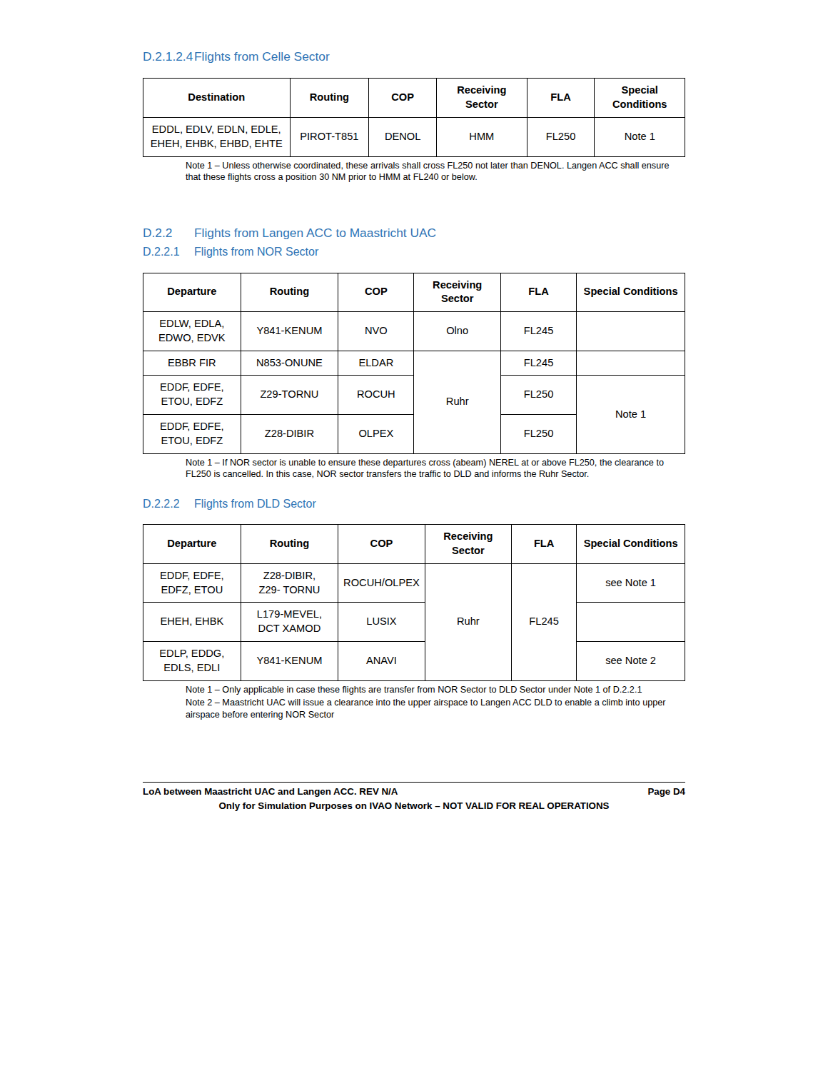D.2.1.2.4 Flights from Celle Sector
| Destination | Routing | COP | Receiving Sector | FLA | Special Conditions |
| --- | --- | --- | --- | --- | --- |
| EDDL, EDLV, EDLN, EDLE, EHEH, EHBK, EHBD, EHTE | PIROT-T851 | DENOL | HMM | FL250 | Note 1 |
Note 1 – Unless otherwise coordinated, these arrivals shall cross FL250 not later than DENOL. Langen ACC shall ensure that these flights cross a position 30 NM prior to HMM at FL240 or below.
D.2.2 Flights from Langen ACC to Maastricht UAC
D.2.2.1 Flights from NOR Sector
| Departure | Routing | COP | Receiving Sector | FLA | Special Conditions |
| --- | --- | --- | --- | --- | --- |
| EDLW, EDLA, EDWO, EDVK | Y841-KENUM | NVO | Olno | FL245 | |
| EBBR FIR | N853-ONUNE | ELDAR | Ruhr | FL245 | |
| EDDF, EDFE, ETOU, EDFZ | Z29-TORNU | ROCUH | FL250 | Note 1 |
| EDDF, EDFE, ETOU, EDFZ | Z28-DIBIR | OLPEX | FL250 |
Note 1 – If NOR sector is unable to ensure these departures cross (abeam) NEREL at or above FL250, the clearance to FL250 is cancelled. In this case, NOR sector transfers the traffic to DLD and informs the Ruhr Sector.
D.2.2.2 Flights from DLD Sector
| Departure | Routing | COP | Receiving Sector | FLA | Special Conditions |
| --- | --- | --- | --- | --- | --- |
| EDDF, EDFE, EDFZ, ETOU | Z28-DIBIR, Z29- TORNU | ROCUH/OLPEX | Ruhr | FL245 | see Note 1 |
| EHEH, EHBK | L179-MEVEL, DCT XAMOD | LUSIX | |
| EDLP, EDDG, EDLS, EDLI | Y841-KENUM | ANAVI | see Note 2 |
Note 1 – Only applicable in case these flights are transfer from NOR Sector to DLD Sector under Note 1 of D.2.2.1
Note 2 – Maastricht UAC will issue a clearance into the upper airspace to Langen ACC DLD to enable a climb into upper airspace before entering NOR Sector
LoA between Maastricht UAC and Langen ACC. REV N/A Page D4
Only for Simulation Purposes on IVAO Network – NOT VALID FOR REAL OPERATIONS